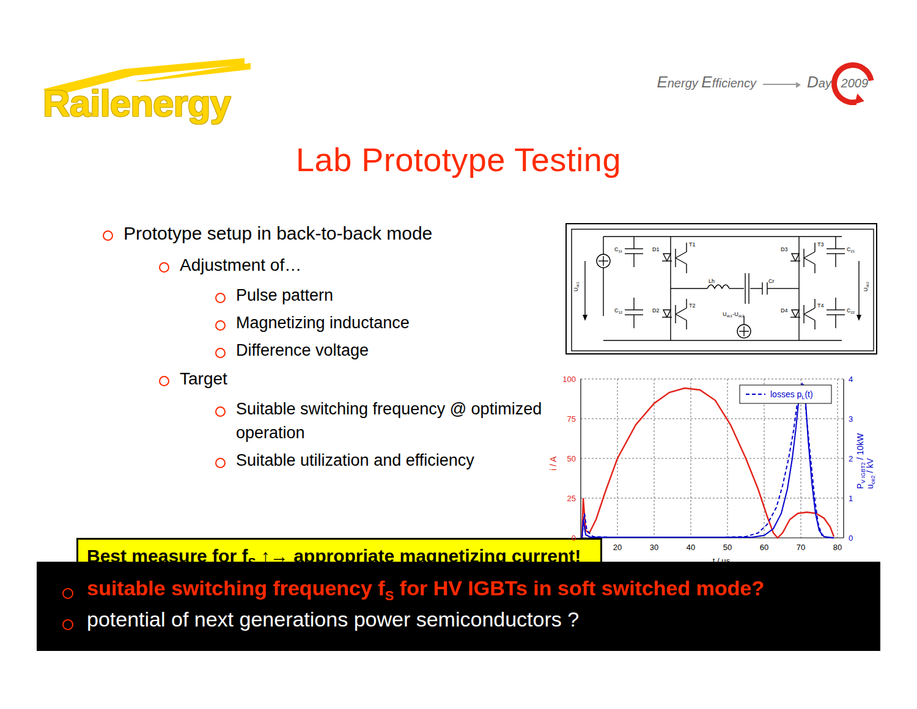Rail energy
Energy Efficiency Days 2009
Lab Prototype Testing
Prototype setup in back-to-back mode
Adjustment of…
Pulse pattern
Magnetizing inductance
Difference voltage
Target
Suitable switching frequency @ optimized operation
Suitable utilization and efficiency
Best measure for fS ↑→ appropriate magnetizing current!
suitable switching frequency fS for HV IGBTs in soft switched mode?
potential of next generations power semiconductors ?
C11 C12 D1 D2 T1 T2 Lh Cr D3 D4 T3 T4 C21 C22 Udc1-Udc2 Udc1 Udc2
100 75 50 25 0 4 3 2 1 0 20 30 40 50 60 70 80 t / µs i / A uce2 / kV PV IGBT2 / 10kW losses pL(t)